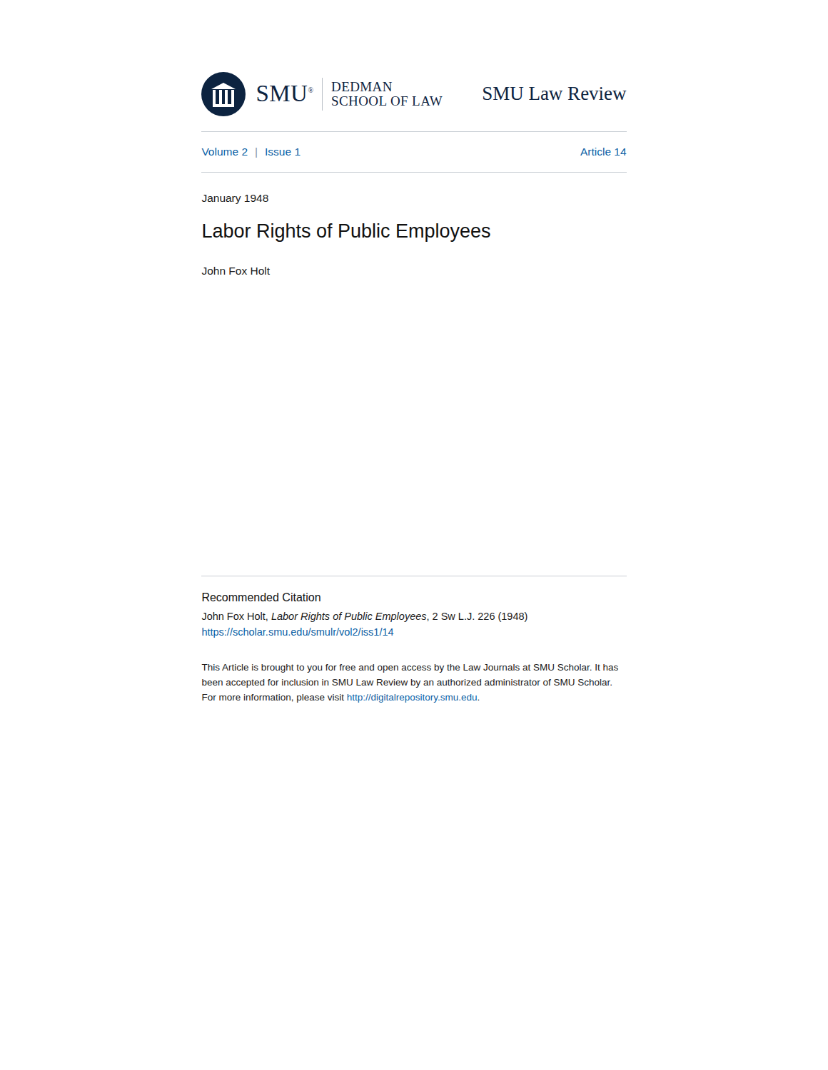SMU®
DEDMAN
SCHOOL OF LAW
SMU Law Review
Volume 2 | Issue 1
Article 14
January 1948
Labor Rights of Public Employees
John Fox Holt
Recommended Citation
John Fox Holt, Labor Rights of Public Employees, 2 Sw L.J. 226 (1948)
https://scholar.smu.edu/smulr/vol2/iss1/14
This Article is brought to you for free and open access by the Law Journals at SMU Scholar. It has been accepted for inclusion in SMU Law Review by an authorized administrator of SMU Scholar. For more information, please visit http://digitalrepository.smu.edu.